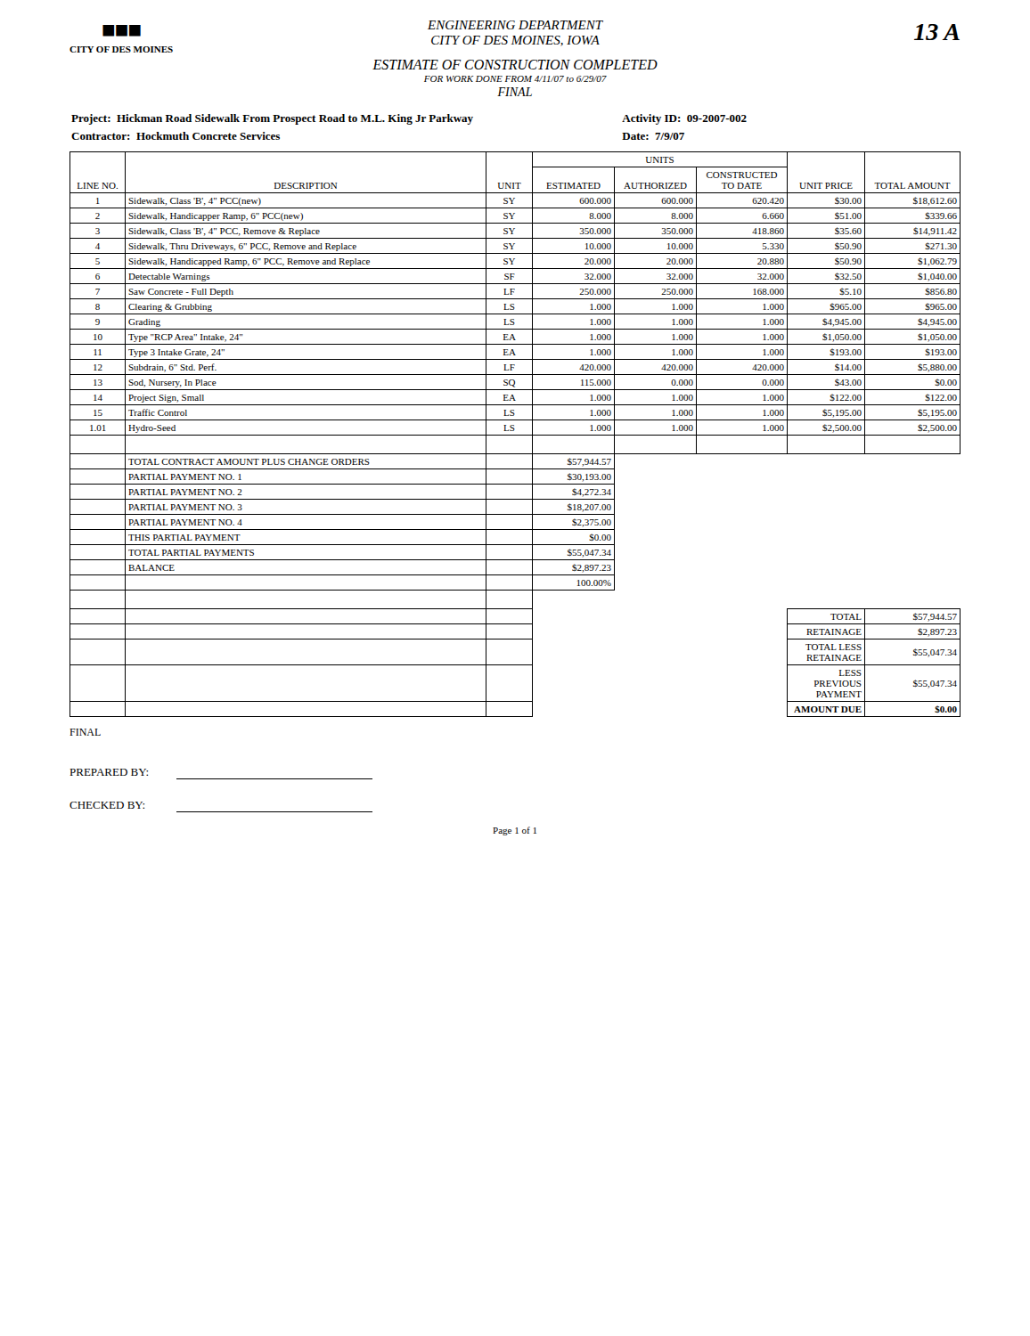■■■
CITY OF DES MOINES
13 A
ENGINEERING DEPARTMENT
CITY OF DES MOINES, IOWA
ESTIMATE OF CONSTRUCTION COMPLETED
FOR WORK DONE FROM 4/11/07 to 6/29/07
FINAL
| Project: Hickman Road Sidewalk From Prospect Road to M.L. King Jr Parkway | Activity ID: 09-2007-002 |
| Contractor: Hockmuth Concrete Services | Date: 7/9/07 |
| LINE NO. | DESCRIPTION | UNIT | UNITS | UNIT PRICE | TOTAL AMOUNT |
| --- | --- | --- | --- | --- | --- |
| ESTIMATED | AUTHORIZED | CONSTRUCTED TO DATE |
| 1 | Sidewalk, Class 'B', 4" PCC(new) | SY | 600.000 | 600.000 | 620.420 | $30.00 | $18,612.60 |
| 2 | Sidewalk, Handicapper Ramp, 6" PCC(new) | SY | 8.000 | 8.000 | 6.660 | $51.00 | $339.66 |
| 3 | Sidewalk, Class 'B', 4" PCC, Remove & Replace | SY | 350.000 | 350.000 | 418.860 | $35.60 | $14,911.42 |
| 4 | Sidewalk, Thru Driveways, 6" PCC, Remove and Replace | SY | 10.000 | 10.000 | 5.330 | $50.90 | $271.30 |
| 5 | Sidewalk, Handicapped Ramp, 6" PCC, Remove and Replace | SY | 20.000 | 20.000 | 20.880 | $50.90 | $1,062.79 |
| 6 | Detectable Warnings | SF | 32.000 | 32.000 | 32.000 | $32.50 | $1,040.00 |
| 7 | Saw Concrete - Full Depth | LF | 250.000 | 250.000 | 168.000 | $5.10 | $856.80 |
| 8 | Clearing & Grubbing | LS | 1.000 | 1.000 | 1.000 | $965.00 | $965.00 |
| 9 | Grading | LS | 1.000 | 1.000 | 1.000 | $4,945.00 | $4,945.00 |
| 10 | Type "RCP Area" Intake, 24" | EA | 1.000 | 1.000 | 1.000 | $1,050.00 | $1,050.00 |
| 11 | Type 3 Intake Grate, 24" | EA | 1.000 | 1.000 | 1.000 | $193.00 | $193.00 |
| 12 | Subdrain, 6" Std. Perf. | LF | 420.000 | 420.000 | 420.000 | $14.00 | $5,880.00 |
| 13 | Sod, Nursery, In Place | SQ | 115.000 | 0.000 | 0.000 | $43.00 | $0.00 |
| 14 | Project Sign, Small | EA | 1.000 | 1.000 | 1.000 | $122.00 | $122.00 |
| 15 | Traffic Control | LS | 1.000 | 1.000 | 1.000 | $5,195.00 | $5,195.00 |
| 1.01 | Hydro-Seed | LS | 1.000 | 1.000 | 1.000 | $2,500.00 | $2,500.00 |
| | TOTAL CONTRACT AMOUNT PLUS CHANGE ORDERS | | $57,944.57 | | | | |
| | PARTIAL PAYMENT NO. 1 | | $30,193.00 | | | | |
| | PARTIAL PAYMENT NO. 2 | | $4,272.34 | | | | |
| | PARTIAL PAYMENT NO. 3 | | $18,207.00 | | | | |
| | PARTIAL PAYMENT NO. 4 | | $2,375.00 | | | | |
| | THIS PARTIAL PAYMENT | | $0.00 | | | | |
| | TOTAL PARTIAL PAYMENTS | | $55,047.34 | | | | |
| | BALANCE | | $2,897.23 | | | | |
| | | | 100.00% | | | | |
| | | | | | | TOTAL | $57,944.57 |
| | | | | | | RETAINAGE | $2,897.23 |
| | | | | | | TOTAL LESS RETAINAGE | $55,047.34 |
| | | | | | | LESS PREVIOUS PAYMENT | $55,047.34 |
| | | | | | | AMOUNT DUE | $0.00 |
FINAL
PREPARED BY:
CHECKED BY:
Page 1 of 1